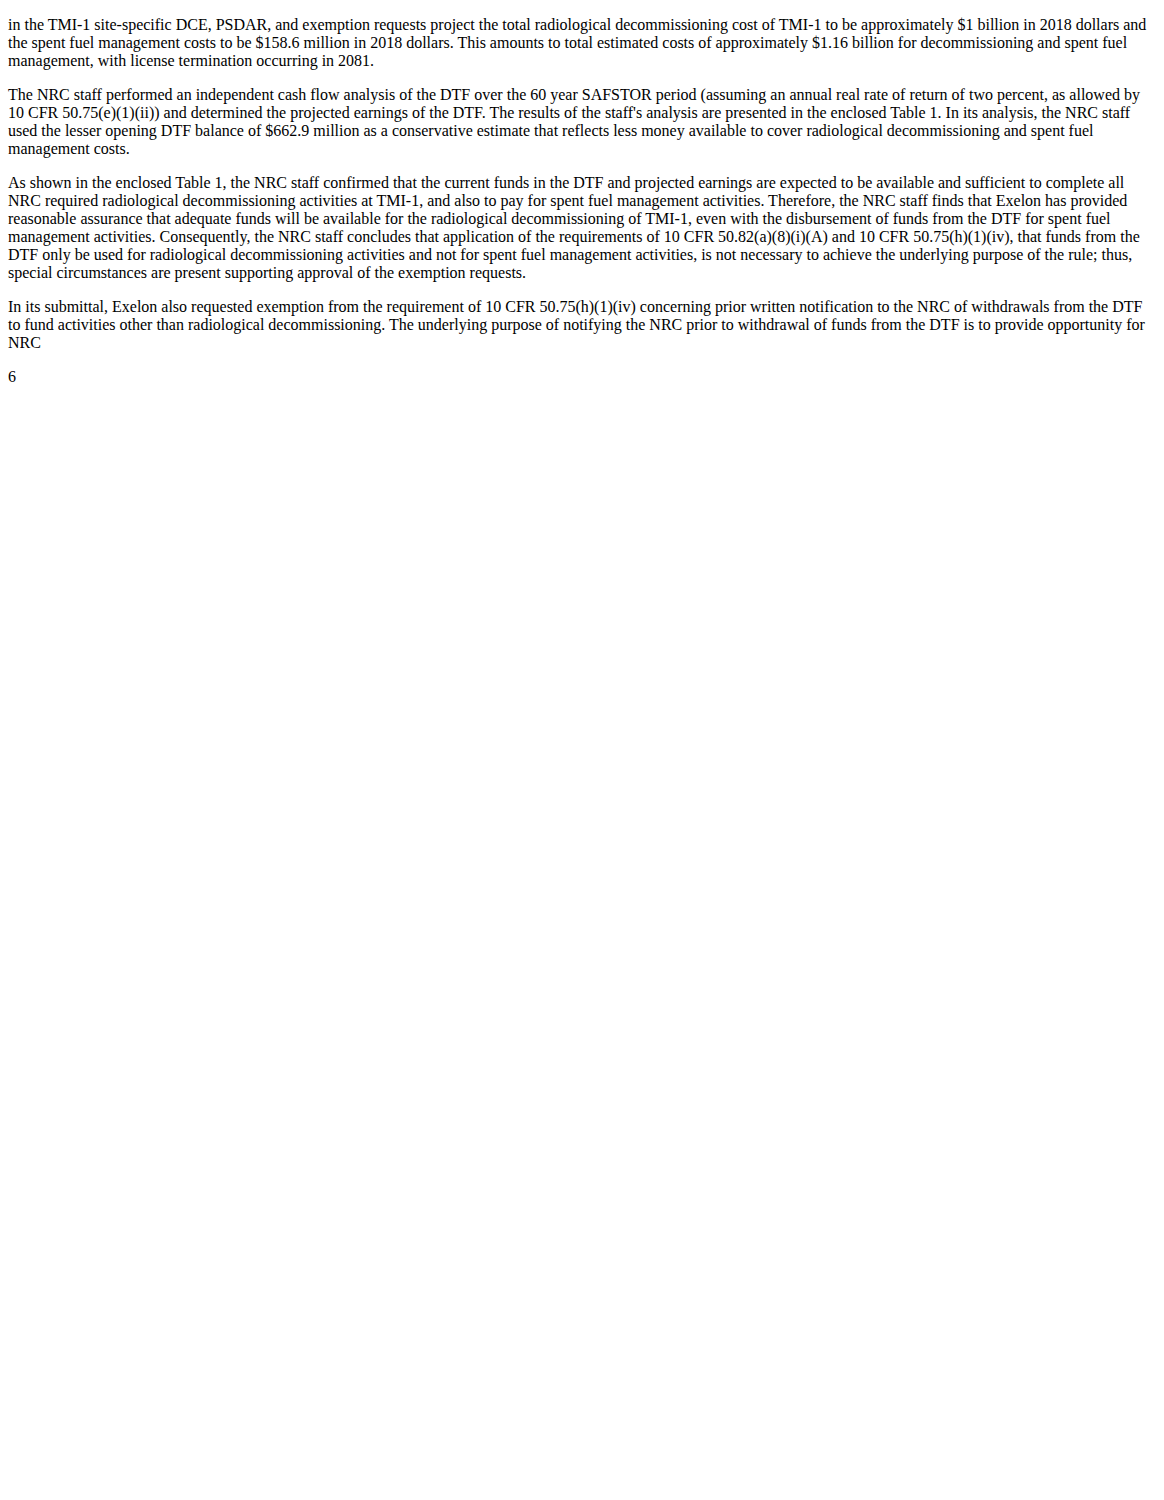in the TMI-1 site-specific DCE, PSDAR, and exemption requests project the total radiological decommissioning cost of TMI-1 to be approximately $1 billion in 2018 dollars and the spent fuel management costs to be $158.6 million in 2018 dollars. This amounts to total estimated costs of approximately $1.16 billion for decommissioning and spent fuel management, with license termination occurring in 2081.
The NRC staff performed an independent cash flow analysis of the DTF over the 60 year SAFSTOR period (assuming an annual real rate of return of two percent, as allowed by 10 CFR 50.75(e)(1)(ii)) and determined the projected earnings of the DTF. The results of the staff's analysis are presented in the enclosed Table 1. In its analysis, the NRC staff used the lesser opening DTF balance of $662.9 million as a conservative estimate that reflects less money available to cover radiological decommissioning and spent fuel management costs.
As shown in the enclosed Table 1, the NRC staff confirmed that the current funds in the DTF and projected earnings are expected to be available and sufficient to complete all NRC required radiological decommissioning activities at TMI-1, and also to pay for spent fuel management activities. Therefore, the NRC staff finds that Exelon has provided reasonable assurance that adequate funds will be available for the radiological decommissioning of TMI-1, even with the disbursement of funds from the DTF for spent fuel management activities. Consequently, the NRC staff concludes that application of the requirements of 10 CFR 50.82(a)(8)(i)(A) and 10 CFR 50.75(h)(1)(iv), that funds from the DTF only be used for radiological decommissioning activities and not for spent fuel management activities, is not necessary to achieve the underlying purpose of the rule; thus, special circumstances are present supporting approval of the exemption requests.
In its submittal, Exelon also requested exemption from the requirement of 10 CFR 50.75(h)(1)(iv) concerning prior written notification to the NRC of withdrawals from the DTF to fund activities other than radiological decommissioning. The underlying purpose of notifying the NRC prior to withdrawal of funds from the DTF is to provide opportunity for NRC
6